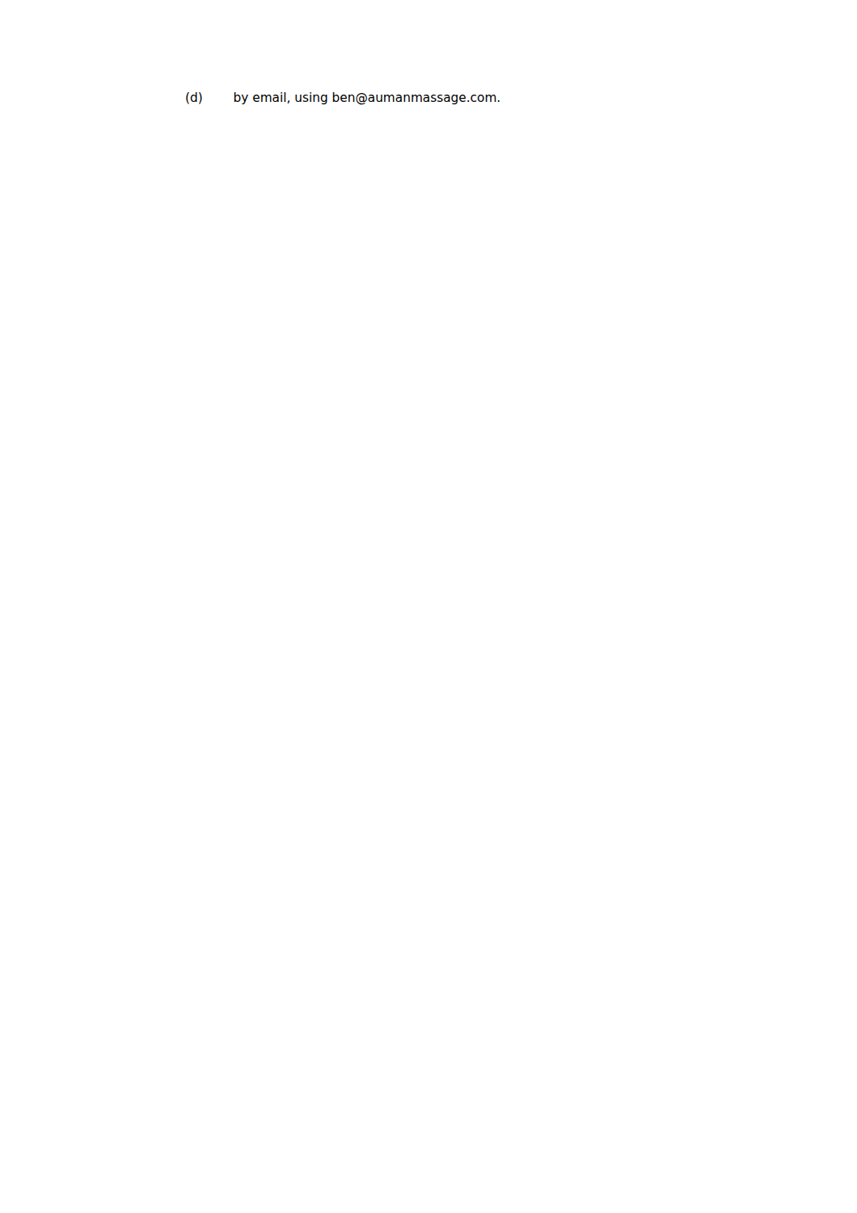(d) by email, using ben@aumanmassage.com.